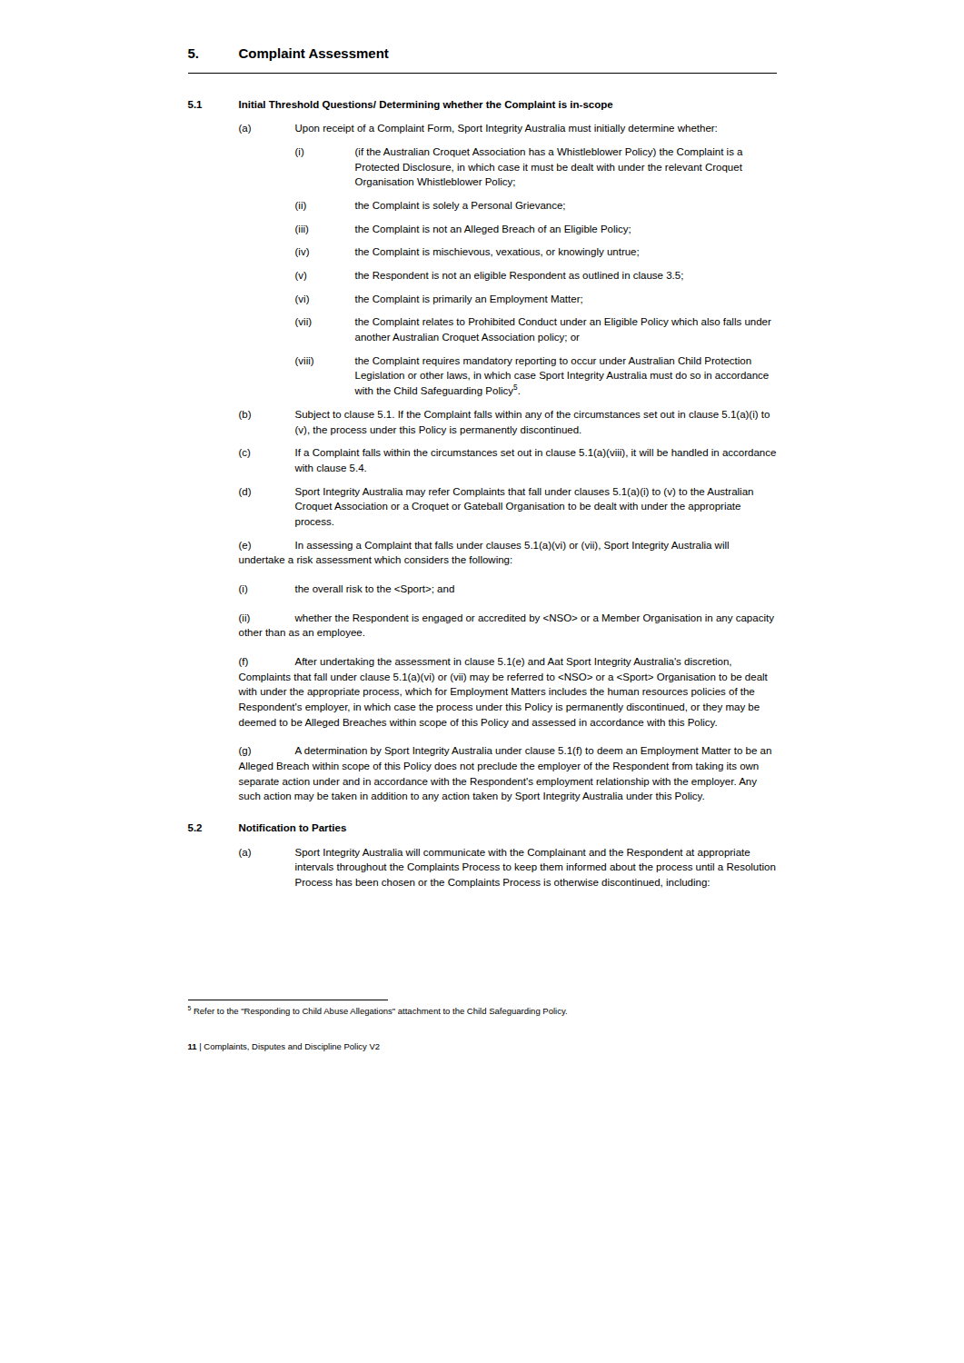5. Complaint Assessment
5.1 Initial Threshold Questions/ Determining whether the Complaint is in-scope
(a)
Upon receipt of a Complaint Form, Sport Integrity Australia must initially determine whether:
(i)
(if the Australian Croquet Association has a Whistleblower Policy) the Complaint is a Protected Disclosure, in which case it must be dealt with under the relevant Croquet Organisation Whistleblower Policy;
(ii)
the Complaint is solely a Personal Grievance;
(iii)
the Complaint is not an Alleged Breach of an Eligible Policy;
(iv)
the Complaint is mischievous, vexatious, or knowingly untrue;
(v)
the Respondent is not an eligible Respondent as outlined in clause 3.5;
(vi)
the Complaint is primarily an Employment Matter;
(vii)
the Complaint relates to Prohibited Conduct under an Eligible Policy which also falls under another Australian Croquet Association policy; or
(viii)
the Complaint requires mandatory reporting to occur under Australian Child Protection Legislation or other laws, in which case Sport Integrity Australia must do so in accordance with the Child Safeguarding Policy5.
(b)
Subject to clause 5.1. If the Complaint falls within any of the circumstances set out in clause 5.1(a)(i) to (v), the process under this Policy is permanently discontinued.
(c)
If a Complaint falls within the circumstances set out in clause 5.1(a)(viii), it will be handled in accordance with clause 5.4.
(d)
Sport Integrity Australia may refer Complaints that fall under clauses 5.1(a)(i) to (v) to the Australian Croquet Association or a Croquet or Gateball Organisation to be dealt with under the appropriate process.
(e) In assessing a Complaint that falls under clauses 5.1(a)(vi) or (vii), Sport Integrity Australia will undertake a risk assessment which considers the following:
(i) the overall risk to the <Sport>; and
(ii) whether the Respondent is engaged or accredited by <NSO> or a Member Organisation in any capacity other than as an employee.
(f) After undertaking the assessment in clause 5.1(e) and Aat Sport Integrity Australia's discretion, Complaints that fall under clause 5.1(a)(vi) or (vii) may be referred to <NSO> or a <Sport> Organisation to be dealt with under the appropriate process, which for Employment Matters includes the human resources policies of the Respondent's employer, in which case the process under this Policy is permanently discontinued, or they may be deemed to be Alleged Breaches within scope of this Policy and assessed in accordance with this Policy.
(g) A determination by Sport Integrity Australia under clause 5.1(f) to deem an Employment Matter to be an Alleged Breach within scope of this Policy does not preclude the employer of the Respondent from taking its own separate action under and in accordance with the Respondent's employment relationship with the employer. Any such action may be taken in addition to any action taken by Sport Integrity Australia under this Policy.
5.2 Notification to Parties
(a)
Sport Integrity Australia will communicate with the Complainant and the Respondent at appropriate intervals throughout the Complaints Process to keep them informed about the process until a Resolution Process has been chosen or the Complaints Process is otherwise discontinued, including:
5 Refer to the "Responding to Child Abuse Allegations" attachment to the Child Safeguarding Policy.
11 | Complaints, Disputes and Discipline Policy V2